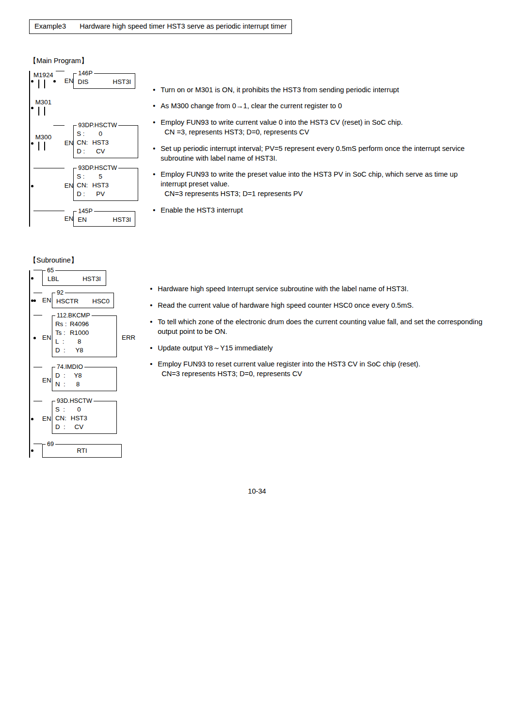Example3 Hardware high speed timer HST3 serve as periodic interrupt timer
【Main Program】
| | | M1924 | | | EN | 146P DIS HST3I |
| | M301 | |
| | M300 | | EN | 93DP.HSCTW / S : / 0 / / CN: / HST3 / / D : / CV / |
| | | EN | 93DP.HSCTW / S : / 5 / / CN: / HST3 / / D : / PV / |
| | | EN | 145P EN HST3I |
Turn on or M301 is ON, it prohibits the HST3 from sending periodic interrupt
As M300 change from 0→1, clear the current register to 0
Employ FUN93 to write current value 0 into the HST3 CV (reset) in SoC chip. CN =3, represents HST3; D=0, represents CV
Set up periodic interrupt interval; PV=5 represent every 0.5mS perform once the interrupt service subroutine with label name of HST3I.
Employ FUN93 to write the preset value into the HST3 PV in SoC chip, which serve as time up interrupt preset value. CN=3 represents HST3; D=1 represents PV
Enable the HST3 interrupt
【Subroutine】
| | | | 65 LBL HST3I | |
| | | EN | 92 HSCTR HSC0 | |
| | | EN | 112.BKCMP / Rs : / R4096 / / Ts : / R1000 / / L : / 8 / / D : / Y8 / | ERR |
| | | EN | 74.IMDIO / D : / Y8 / / N : / 8 / | |
| | | EN | 93D.HSCTW / S : / 0 / / CN: / HST3 / / D : / CV / | |
| | | 69 RTI | |
Hardware high speed Interrupt service subroutine with the label name of HST3I.
Read the current value of hardware high speed counter HSC0 once every 0.5mS.
To tell which zone of the electronic drum does the current counting value fall, and set the corresponding output point to be ON.
Update output Y8～Y15 immediately
Employ FUN93 to reset current value register into the HST3 CV in SoC chip (reset). CN=3 represents HST3; D=0, represents CV
10-34